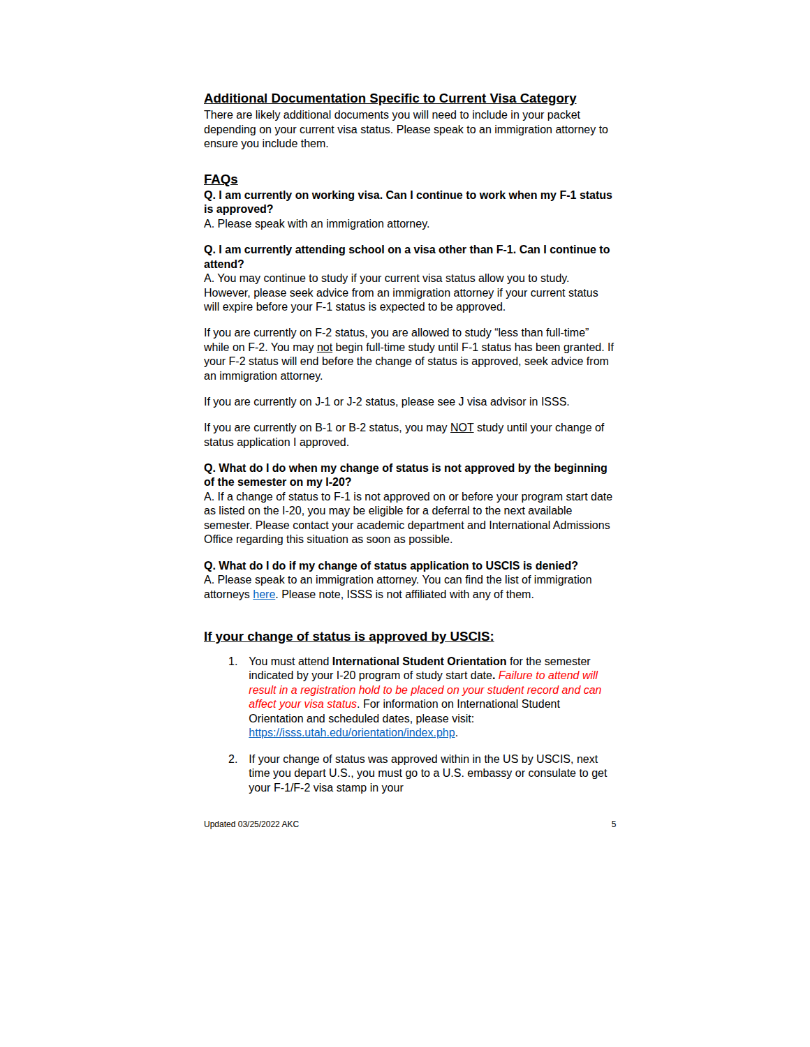Additional Documentation Specific to Current Visa Category
There are likely additional documents you will need to include in your packet depending on your current visa status. Please speak to an immigration attorney to ensure you include them.
FAQs
Q. I am currently on working visa. Can I continue to work when my F-1 status is approved?
A. Please speak with an immigration attorney.
Q. I am currently attending school on a visa other than F-1. Can I continue to attend?
A. You may continue to study if your current visa status allow you to study. However, please seek advice from an immigration attorney if your current status will expire before your F-1 status is expected to be approved.
If you are currently on F-2 status, you are allowed to study “less than full-time” while on F-2. You may not begin full-time study until F-1 status has been granted. If your F-2 status will end before the change of status is approved, seek advice from an immigration attorney.
If you are currently on J-1 or J-2 status, please see J visa advisor in ISSS.
If you are currently on B-1 or B-2 status, you may NOT study until your change of status application I approved.
Q. What do I do when my change of status is not approved by the beginning of the semester on my I-20?
A. If a change of status to F-1 is not approved on or before your program start date as listed on the I-20, you may be eligible for a deferral to the next available semester. Please contact your academic department and International Admissions Office regarding this situation as soon as possible.
Q. What do I do if my change of status application to USCIS is denied?
A. Please speak to an immigration attorney. You can find the list of immigration attorneys here. Please note, ISSS is not affiliated with any of them.
If your change of status is approved by USCIS:
You must attend International Student Orientation for the semester indicated by your I-20 program of study start date. Failure to attend will result in a registration hold to be placed on your student record and can affect your visa status. For information on International Student Orientation and scheduled dates, please visit: https://isss.utah.edu/orientation/index.php.
If your change of status was approved within in the US by USCIS, next time you depart U.S., you must go to a U.S. embassy or consulate to get your F-1/F-2 visa stamp in your
Updated 03/25/2022 AKC 5